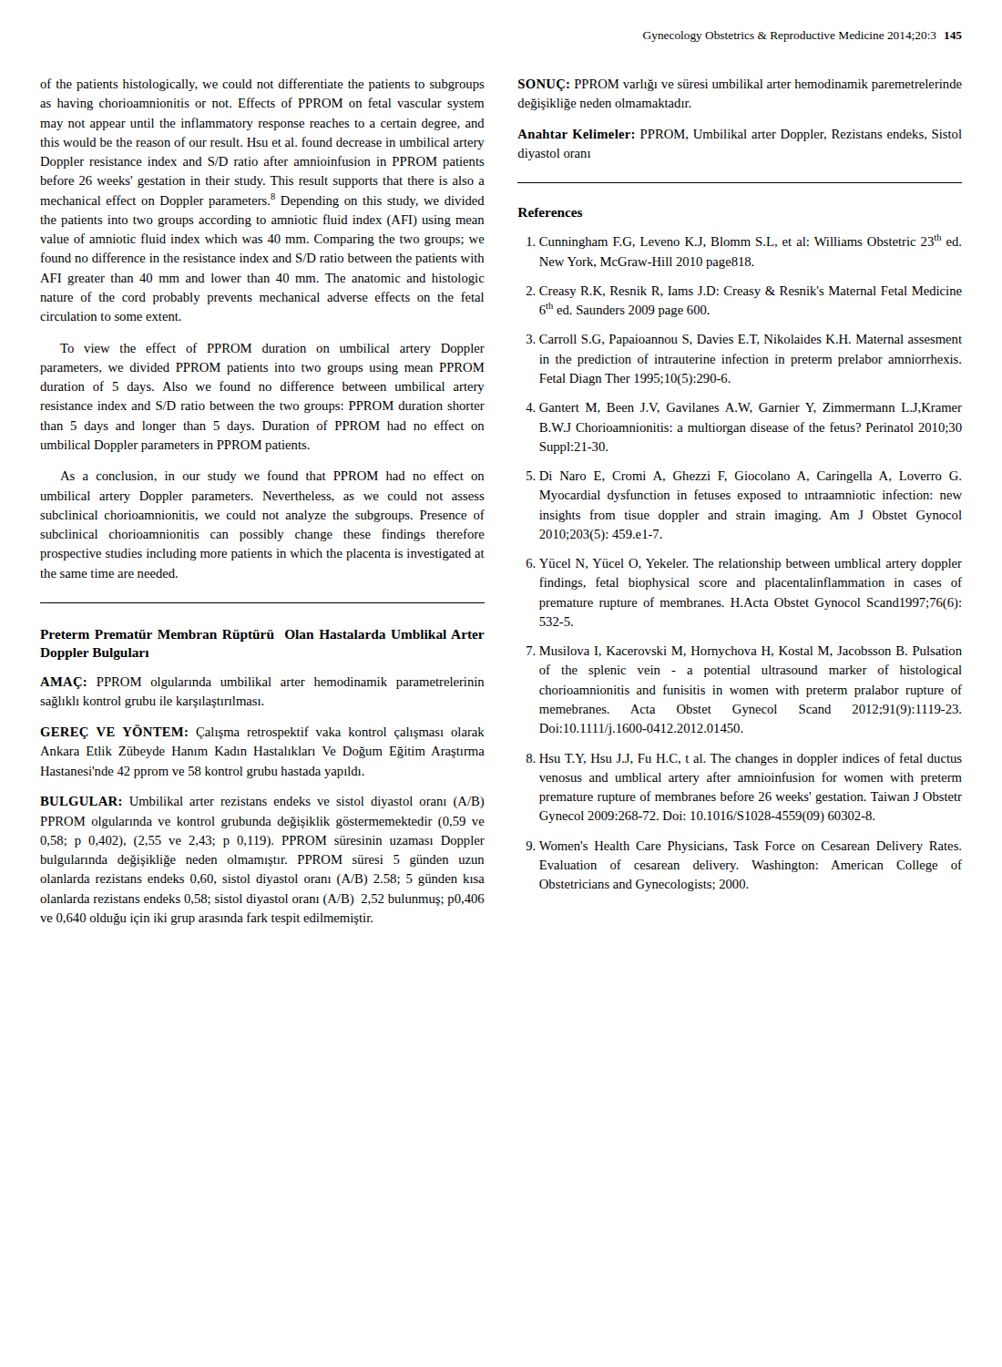Gynecology Obstetrics & Reproductive Medicine 2014;20:3145
of the patients histologically, we could not differentiate the patients to subgroups as having chorioamnionitis or not. Effects of PPROM on fetal vascular system may not appear until the inflammatory response reaches to a certain degree, and this would be the reason of our result. Hsu et al. found decrease in umbilical artery Doppler resistance index and S/D ratio after amnioinfusion in PPROM patients before 26 weeks' gestation in their study. This result supports that there is also a mechanical effect on Doppler parameters.8 Depending on this study, we divided the patients into two groups according to amniotic fluid index (AFI) using mean value of amniotic fluid index which was 40 mm. Comparing the two groups; we found no difference in the resistance index and S/D ratio between the patients with AFI greater than 40 mm and lower than 40 mm. The anatomic and histologic nature of the cord probably prevents mechanical adverse effects on the fetal circulation to some extent.
To view the effect of PPROM duration on umbilical artery Doppler parameters, we divided PPROM patients into two groups using mean PPROM duration of 5 days. Also we found no difference between umbilical artery resistance index and S/D ratio between the two groups: PPROM duration shorter than 5 days and longer than 5 days. Duration of PPROM had no effect on umbilical Doppler parameters in PPROM patients.
As a conclusion, in our study we found that PPROM had no effect on umbilical artery Doppler parameters. Nevertheless, as we could not assess subclinical chorioamnionitis, we could not analyze the subgroups. Presence of subclinical chorioamnionitis can possibly change these findings therefore prospective studies including more patients in which the placenta is investigated at the same time are needed.
Preterm Prematür Membran Rüptürü Olan Hastalarda Umblikal Arter Doppler Bulguları
AMAÇ: PPROM olgularında umbilikal arter hemodinamik parametrelerinin sağlıklı kontrol grubu ile karşılaştırılması.
GEREÇ VE YÖNTEM: Çalışma retrospektif vaka kontrol çalışması olarak Ankara Etlik Zübeyde Hanım Kadın Hastalıkları Ve Doğum Eğitim Araştırma Hastanesi'nde 42 pprom ve 58 kontrol grubu hastada yapıldı.
BULGULAR: Umbilikal arter rezistans endeks ve sistol diyastol oranı (A/B) PPROM olgularında ve kontrol grubunda değişiklik göstermemektedir (0,59 ve 0,58; p 0,402), (2,55 ve 2,43; p 0,119). PPROM süresinin uzaması Doppler bulgularında değişikliğe neden olmamıştır. PPROM süresi 5 günden uzun olanlarda rezistans endeks 0,60, sistol diyastol oranı (A/B) 2.58; 5 günden kısa olanlarda rezistans endeks 0,58; sistol diyastol oranı (A/B) 2,52 bulunmuş; p0,406 ve 0,640 olduğu için iki grup arasında fark tespit edilmemiştir.
SONUÇ: PPROM varlığı ve süresi umbilikal arter hemodinamik paremetrelerinde değişikliğe neden olmamaktadır.
Anahtar Kelimeler: PPROM, Umbilikal arter Doppler, Rezistans endeks, Sistol diyastol oranı
References
Cunningham F.G, Leveno K.J, Blomm S.L, et al: Williams Obstetric 23th ed. New York, McGraw-Hill 2010 page818.
Creasy R.K, Resnik R, Iams J.D: Creasy & Resnik's Maternal Fetal Medicine 6th ed. Saunders 2009 page 600.
Carroll S.G, Papaioannou S, Davies E.T, Nikolaides K.H. Maternal assesment in the prediction of intrauterine infection in preterm prelabor amniorrhexis. Fetal Diagn Ther 1995;10(5):290-6.
Gantert M, Been J.V, Gavilanes A.W, Garnier Y, Zimmermann L.J,Kramer B.W.J Chorioamnionitis: a multiorgan disease of the fetus? Perinatol 2010;30 Suppl:21-30.
Di Naro E, Cromi A, Ghezzi F, Giocolano A, Caringella A, Loverro G. Myocardial dysfunction in fetuses exposed to ıntraamniotic infection: new insights from tisue doppler and strain imaging. Am J Obstet Gynocol 2010;203(5): 459.e1-7.
Yücel N, Yücel O, Yekeler. The relationship between umblical artery doppler findings, fetal biophysical score and placentalinflammation in cases of premature rupture of membranes. H.Acta Obstet Gynocol Scand1997;76(6): 532-5.
Musilova I, Kacerovski M, Hornychova H, Kostal M, Jacobsson B. Pulsation of the splenic vein - a potential ultrasound marker of histological chorioamnionitis and funisitis in women with preterm pralabor rupture of memebranes. Acta Obstet Gynecol Scand 2012;91(9):1119-23. Doi:10.1111/j.1600-0412.2012.01450.
Hsu T.Y, Hsu J.J, Fu H.C, t al. The changes in doppler indices of fetal ductus venosus and umblical artery after amnioinfusion for women with preterm premature rupture of membranes before 26 weeks' gestation. Taiwan J Obstetr Gynecol 2009:268-72. Doi: 10.1016/S1028-4559(09) 60302-8.
Women's Health Care Physicians, Task Force on Cesarean Delivery Rates. Evaluation of cesarean delivery. Washington: American College of Obstetricians and Gynecologists; 2000.